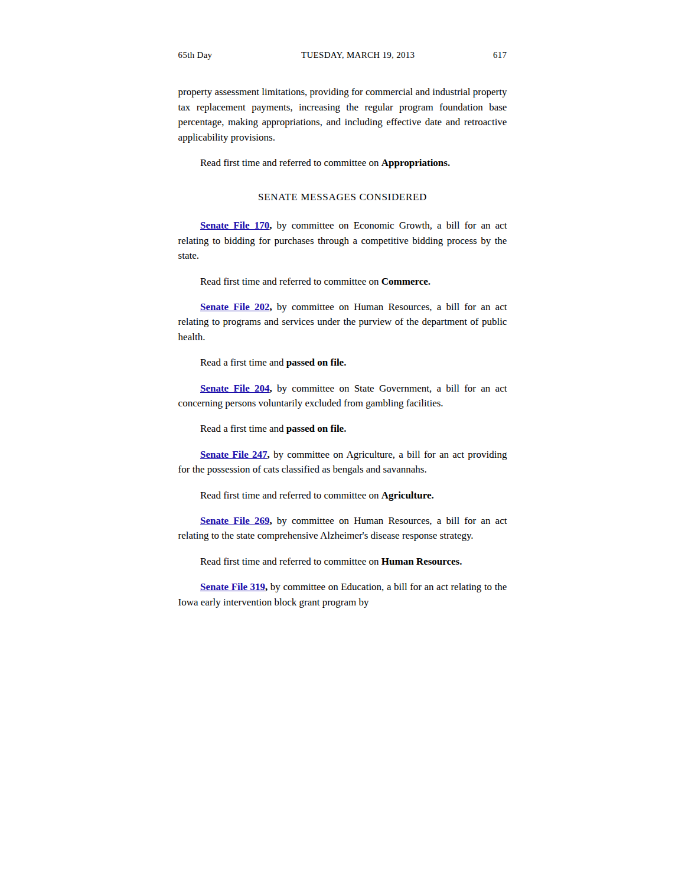65th Day TUESDAY, MARCH 19, 2013 617
property assessment limitations, providing for commercial and industrial property tax replacement payments, increasing the regular program foundation base percentage, making appropriations, and including effective date and retroactive applicability provisions.
Read first time and referred to committee on Appropriations.
SENATE MESSAGES CONSIDERED
Senate File 170, by committee on Economic Growth, a bill for an act relating to bidding for purchases through a competitive bidding process by the state.
Read first time and referred to committee on Commerce.
Senate File 202, by committee on Human Resources, a bill for an act relating to programs and services under the purview of the department of public health.
Read a first time and passed on file.
Senate File 204, by committee on State Government, a bill for an act concerning persons voluntarily excluded from gambling facilities.
Read a first time and passed on file.
Senate File 247, by committee on Agriculture, a bill for an act providing for the possession of cats classified as bengals and savannahs.
Read first time and referred to committee on Agriculture.
Senate File 269, by committee on Human Resources, a bill for an act relating to the state comprehensive Alzheimer's disease response strategy.
Read first time and referred to committee on Human Resources.
Senate File 319, by committee on Education, a bill for an act relating to the Iowa early intervention block grant program by